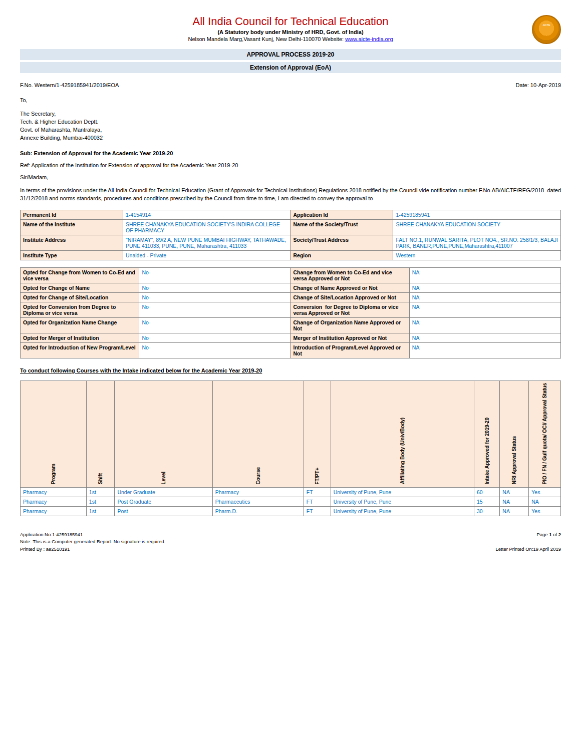AICTE
All India Council for Technical Education
(A Statutory body under Ministry of HRD, Govt. of India)
Nelson Mandela Marg,Vasant Kunj, New Delhi-110070 Website: www.aicte-india.org
APPROVAL PROCESS 2019-20
Extension of Approval (EoA)
F.No. Western/1-4259185941/2019/EOA
Date: 10-Apr-2019
To,
The Secretary,
Tech. & Higher Education Deptt.
Govt. of Maharashta, Mantralaya,
Annexe Building, Mumbai-400032
Sub: Extension of Approval for the Academic Year 2019-20
Ref: Application of the Institution for Extension of approval for the Academic Year 2019-20
Sir/Madam,
In terms of the provisions under the All India Council for Technical Education (Grant of Approvals for Technical Institutions) Regulations 2018 notified by the Council vide notification number F.No.AB/AICTE/REG/2018 dated 31/12/2018 and norms standards, procedures and conditions prescribed by the Council from time to time, I am directed to convey the approval to
| Permanent Id | 1-4154914 | Application Id | 1-4259185941 |
| Name of the Institute | SHREE CHANAKYA EDUCATION SOCIETY'S INDIRA COLLEGE OF PHARMACY | Name of the Society/Trust | SHREE CHANAKYA EDUCATION SOCIETY |
| Institute Address | "NIRAMAY", 89/2 A, NEW PUNE MUMBAI HIGHWAY, TATHAWADE, PUNE 411033, PUNE, PUNE, Maharashtra, 411033 | Society/Trust Address | FALT NO.1, RUNWAL SARITA, PLOT NO4., SR.NO. 258/1/3, BALAJI PARK, BANER,PUNE,PUNE,Maharashtra,411007 |
| Institute Type | Unaided - Private | Region | Western |
| Opted for Change from Women to Co-Ed and vice versa | No | Change from Women to Co-Ed and vice versa Approved or Not | NA |
| Opted for Change of Name | No | Change of Name Approved or Not | NA |
| Opted for Change of Site/Location | No | Change of Site/Location Approved or Not | NA |
| Opted for Conversion from Degree to Diploma or vice versa | No | Conversion for Degree to Diploma or vice versa Approved or Not | NA |
| Opted for Organization Name Change | No | Change of Organization Name Approved or Not | NA |
| Opted for Merger of Institution | No | Merger of Institution Approved or Not | NA |
| Opted for Introduction of New Program/Level | No | Introduction of Program/Level Approved or Not | NA |
To conduct following Courses with the Intake indicated below for the Academic Year 2019-20
| Program | Shift | Level | Course | FT/PT+ | Affiliating Body (Univ/Body) | Intake Approved for 2019-20 | NRI Approval Status | PIO / FN / Gulf quota/ OCI/ Approval Status |
| --- | --- | --- | --- | --- | --- | --- | --- | --- |
| Pharmacy | 1st | Under Graduate | Pharmacy | FT | University of Pune, Pune | 60 | NA | Yes |
| Pharmacy | 1st | Post Graduate | Pharmaceutics | FT | University of Pune, Pune | 15 | NA | NA |
| Pharmacy | 1st | Post | Pharm.D. | FT | University of Pune, Pune | 30 | NA | Yes |
Application No:1-4259185941
Note: This is a Computer generated Report. No signature is required.
Printed By : ae2510191
Page 1 of 2
Letter Printed On:19 April 2019